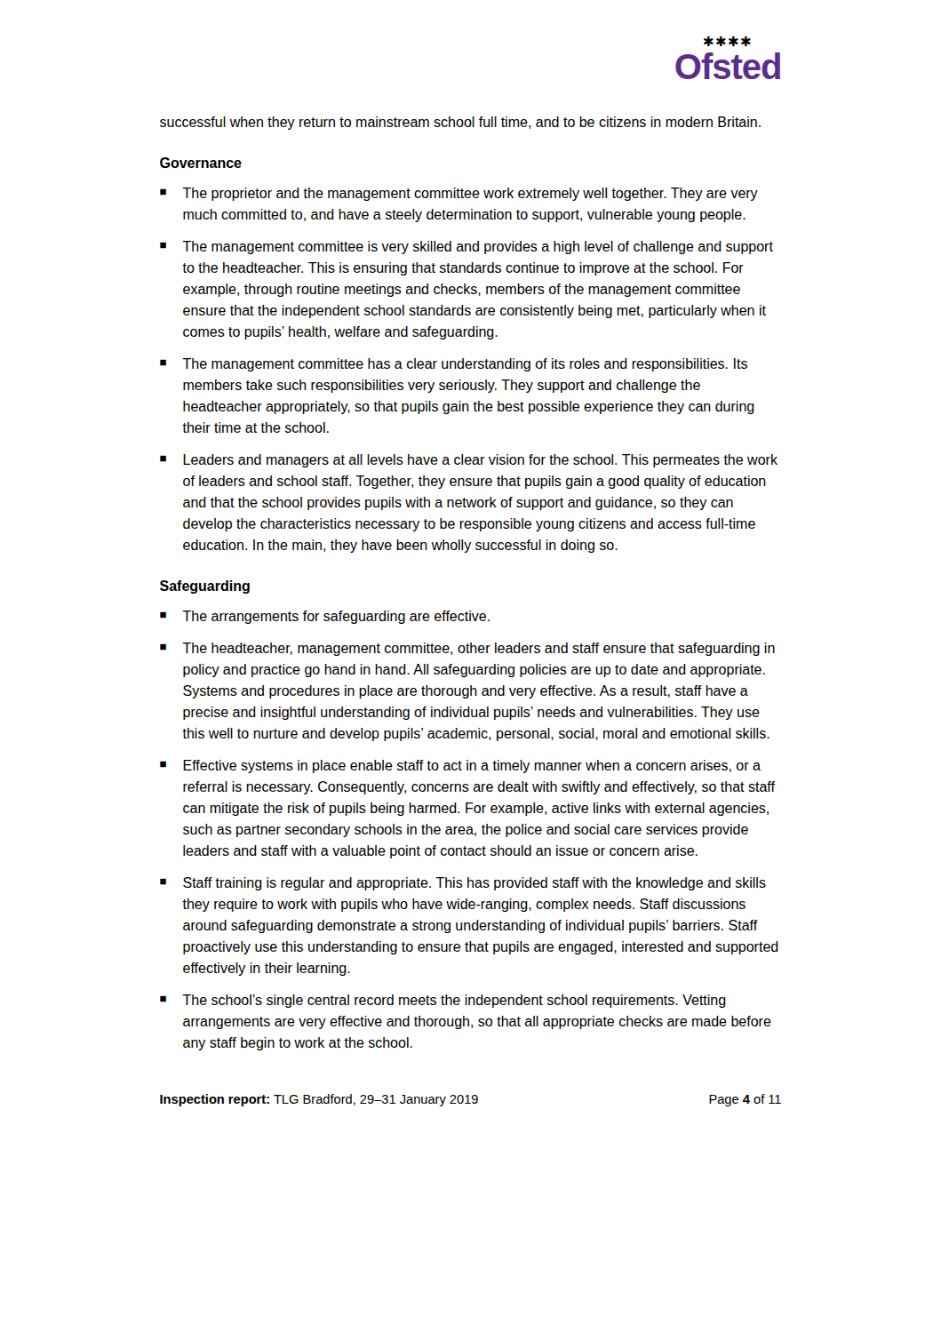✱✱✱✱
Ofsted
successful when they return to mainstream school full time, and to be citizens in modern Britain.
Governance
The proprietor and the management committee work extremely well together. They are very much committed to, and have a steely determination to support, vulnerable young people.
The management committee is very skilled and provides a high level of challenge and support to the headteacher. This is ensuring that standards continue to improve at the school. For example, through routine meetings and checks, members of the management committee ensure that the independent school standards are consistently being met, particularly when it comes to pupils’ health, welfare and safeguarding.
The management committee has a clear understanding of its roles and responsibilities. Its members take such responsibilities very seriously. They support and challenge the headteacher appropriately, so that pupils gain the best possible experience they can during their time at the school.
Leaders and managers at all levels have a clear vision for the school. This permeates the work of leaders and school staff. Together, they ensure that pupils gain a good quality of education and that the school provides pupils with a network of support and guidance, so they can develop the characteristics necessary to be responsible young citizens and access full-time education. In the main, they have been wholly successful in doing so.
Safeguarding
The arrangements for safeguarding are effective.
The headteacher, management committee, other leaders and staff ensure that safeguarding in policy and practice go hand in hand. All safeguarding policies are up to date and appropriate. Systems and procedures in place are thorough and very effective. As a result, staff have a precise and insightful understanding of individual pupils’ needs and vulnerabilities. They use this well to nurture and develop pupils’ academic, personal, social, moral and emotional skills.
Effective systems in place enable staff to act in a timely manner when a concern arises, or a referral is necessary. Consequently, concerns are dealt with swiftly and effectively, so that staff can mitigate the risk of pupils being harmed. For example, active links with external agencies, such as partner secondary schools in the area, the police and social care services provide leaders and staff with a valuable point of contact should an issue or concern arise.
Staff training is regular and appropriate. This has provided staff with the knowledge and skills they require to work with pupils who have wide-ranging, complex needs. Staff discussions around safeguarding demonstrate a strong understanding of individual pupils’ barriers. Staff proactively use this understanding to ensure that pupils are engaged, interested and supported effectively in their learning.
The school’s single central record meets the independent school requirements. Vetting arrangements are very effective and thorough, so that all appropriate checks are made before any staff begin to work at the school.
Inspection report: TLG Bradford, 29–31 January 2019
Page 4 of 11